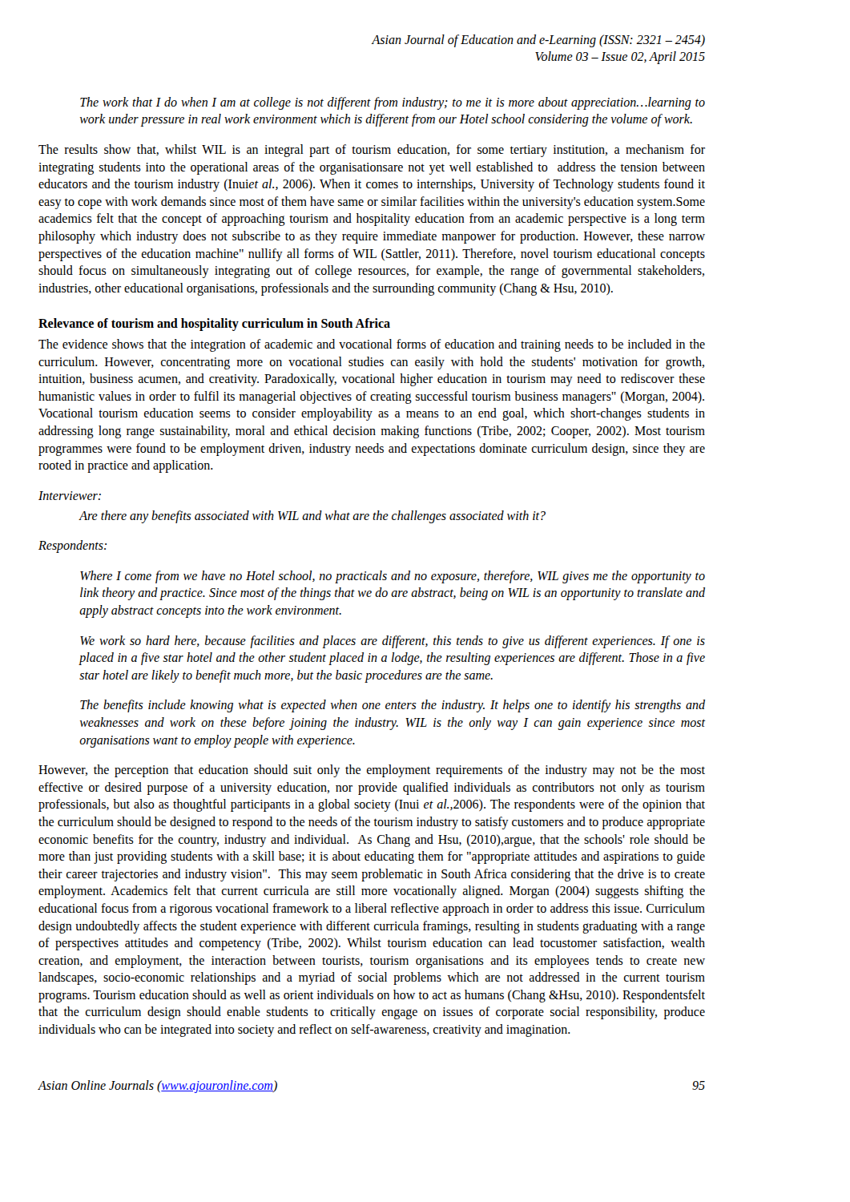Asian Journal of Education and e-Learning (ISSN: 2321 – 2454)
Volume 03 – Issue 02, April 2015
The work that I do when I am at college is not different from industry; to me it is more about appreciation…learning to work under pressure in real work environment which is different from our Hotel school considering the volume of work.
The results show that, whilst WIL is an integral part of tourism education, for some tertiary institution, a mechanism for integrating students into the operational areas of the organisationsare not yet well established to address the tension between educators and the tourism industry (Inuiet al., 2006). When it comes to internships, University of Technology students found it easy to cope with work demands since most of them have same or similar facilities within the university's education system.Some academics felt that the concept of approaching tourism and hospitality education from an academic perspective is a long term philosophy which industry does not subscribe to as they require immediate manpower for production. However, these narrow perspectives of the education machine" nullify all forms of WIL (Sattler, 2011). Therefore, novel tourism educational concepts should focus on simultaneously integrating out of college resources, for example, the range of governmental stakeholders, industries, other educational organisations, professionals and the surrounding community (Chang & Hsu, 2010).
Relevance of tourism and hospitality curriculum in South Africa
The evidence shows that the integration of academic and vocational forms of education and training needs to be included in the curriculum. However, concentrating more on vocational studies can easily with hold the students' motivation for growth, intuition, business acumen, and creativity. Paradoxically, vocational higher education in tourism may need to rediscover these humanistic values in order to fulfil its managerial objectives of creating successful tourism business managers" (Morgan, 2004). Vocational tourism education seems to consider employability as a means to an end goal, which short-changes students in addressing long range sustainability, moral and ethical decision making functions (Tribe, 2002; Cooper, 2002). Most tourism programmes were found to be employment driven, industry needs and expectations dominate curriculum design, since they are rooted in practice and application.
Interviewer:
Are there any benefits associated with WIL and what are the challenges associated with it?
Respondents:
Where I come from we have no Hotel school, no practicals and no exposure, therefore, WIL gives me the opportunity to link theory and practice. Since most of the things that we do are abstract, being on WIL is an opportunity to translate and apply abstract concepts into the work environment.
We work so hard here, because facilities and places are different, this tends to give us different experiences. If one is placed in a five star hotel and the other student placed in a lodge, the resulting experiences are different. Those in a five star hotel are likely to benefit much more, but the basic procedures are the same.
The benefits include knowing what is expected when one enters the industry. It helps one to identify his strengths and weaknesses and work on these before joining the industry. WIL is the only way I can gain experience since most organisations want to employ people with experience.
However, the perception that education should suit only the employment requirements of the industry may not be the most effective or desired purpose of a university education, nor provide qualified individuals as contributors not only as tourism professionals, but also as thoughtful participants in a global society (Inui et al., 2006). The respondents were of the opinion that the curriculum should be designed to respond to the needs of the tourism industry to satisfy customers and to produce appropriate economic benefits for the country, industry and individual. As Chang and Hsu, (2010),argue, that the schools' role should be more than just providing students with a skill base; it is about educating them for "appropriate attitudes and aspirations to guide their career trajectories and industry vision". This may seem problematic in South Africa considering that the drive is to create employment. Academics felt that current curricula are still more vocationally aligned. Morgan (2004) suggests shifting the educational focus from a rigorous vocational framework to a liberal reflective approach in order to address this issue. Curriculum design undoubtedly affects the student experience with different curricula framings, resulting in students graduating with a range of perspectives attitudes and competency (Tribe, 2002). Whilst tourism education can lead tocustomer satisfaction, wealth creation, and employment, the interaction between tourists, tourism organisations and its employees tends to create new landscapes, socio-economic relationships and a myriad of social problems which are not addressed in the current tourism programs. Tourism education should as well as orient individuals on how to act as humans (Chang &Hsu, 2010). Respondentsfelt that the curriculum design should enable students to critically engage on issues of corporate social responsibility, produce individuals who can be integrated into society and reflect on self-awareness, creativity and imagination.
Asian Online Journals (www.ajouronline.com) 95